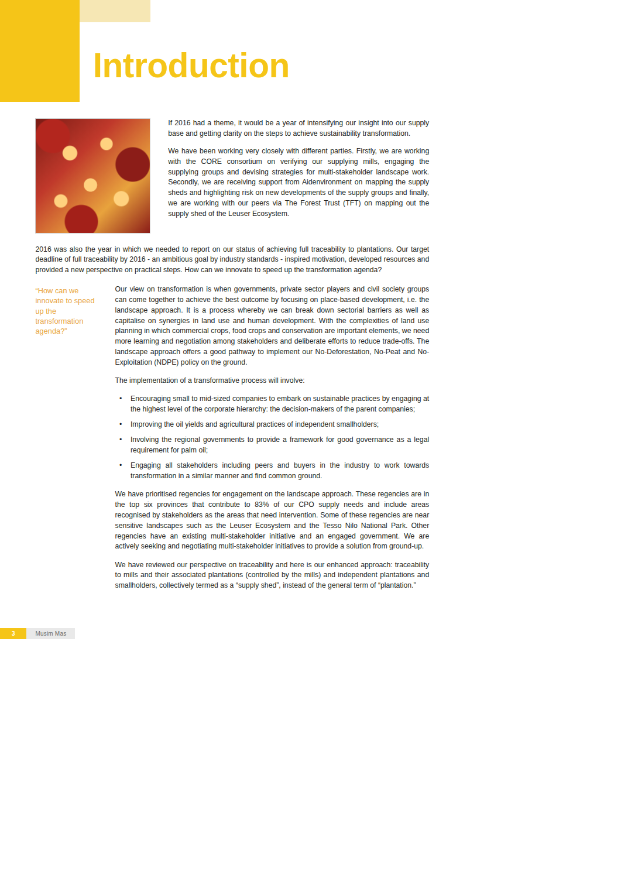Introduction
If 2016 had a theme, it would be a year of intensifying our insight into our supply base and getting clarity on the steps to achieve sustainability transformation.
We have been working very closely with different parties. Firstly, we are working with the CORE consortium on verifying our supplying mills, engaging the supplying groups and devising strategies for multi-stakeholder landscape work. Secondly, we are receiving support from Aidenvironment on mapping the supply sheds and highlighting risk on new developments of the supply groups and finally, we are working with our peers via The Forest Trust (TFT) on mapping out the supply shed of the Leuser Ecosystem.
2016 was also the year in which we needed to report on our status of achieving full traceability to plantations. Our target deadline of full traceability by 2016 - an ambitious goal by industry standards - inspired motivation, developed resources and provided a new perspective on practical steps. How can we innovate to speed up the transformation agenda?
“How can we innovate to speed up the transformation agenda?”
Our view on transformation is when governments, private sector players and civil society groups can come together to achieve the best outcome by focusing on place-based development, i.e. the landscape approach. It is a process whereby we can break down sectorial barriers as well as capitalise on synergies in land use and human development. With the complexities of land use planning in which commercial crops, food crops and conservation are important elements, we need more learning and negotiation among stakeholders and deliberate efforts to reduce trade-offs. The landscape approach offers a good pathway to implement our No-Deforestation, No-Peat and No-Exploitation (NDPE) policy on the ground.
The implementation of a transformative process will involve:
Encouraging small to mid-sized companies to embark on sustainable practices by engaging at the highest level of the corporate hierarchy: the decision-makers of the parent companies;
Improving the oil yields and agricultural practices of independent smallholders;
Involving the regional governments to provide a framework for good governance as a legal requirement for palm oil;
Engaging all stakeholders including peers and buyers in the industry to work towards transformation in a similar manner and find common ground.
We have prioritised regencies for engagement on the landscape approach. These regencies are in the top six provinces that contribute to 83% of our CPO supply needs and include areas recognised by stakeholders as the areas that need intervention. Some of these regencies are near sensitive landscapes such as the Leuser Ecosystem and the Tesso Nilo National Park. Other regencies have an existing multi-stakeholder initiative and an engaged government. We are actively seeking and negotiating multi-stakeholder initiatives to provide a solution from ground-up.
We have reviewed our perspective on traceability and here is our enhanced approach: traceability to mills and their associated plantations (controlled by the mills) and independent plantations and smallholders, collectively termed as a “supply shed”, instead of the general term of “plantation.”
3
Musim Mas